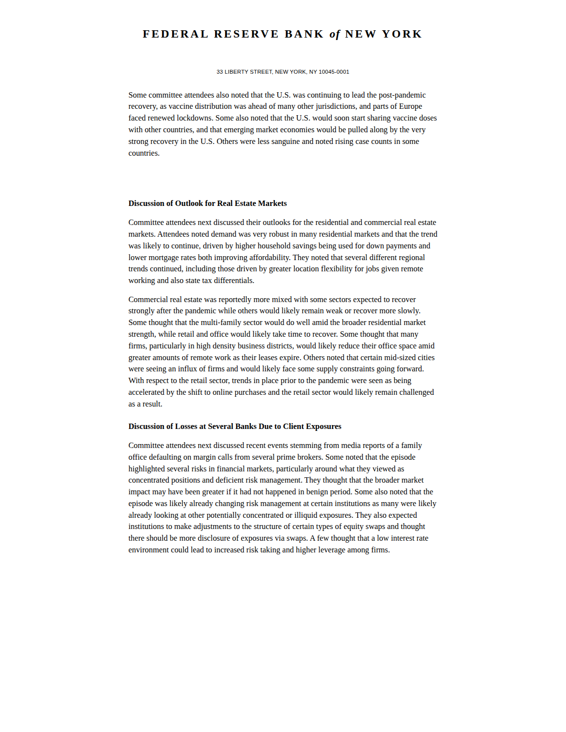FEDERAL RESERVE BANK of NEW YORK
33 LIBERTY STREET, NEW YORK, NY 10045-0001
Some committee attendees also noted that the U.S. was continuing to lead the post-pandemic recovery, as vaccine distribution was ahead of many other jurisdictions, and parts of Europe faced renewed lockdowns. Some also noted that the U.S. would soon start sharing vaccine doses with other countries, and that emerging market economies would be pulled along by the very strong recovery in the U.S. Others were less sanguine and noted rising case counts in some countries.
Discussion of Outlook for Real Estate Markets
Committee attendees next discussed their outlooks for the residential and commercial real estate markets. Attendees noted demand was very robust in many residential markets and that the trend was likely to continue, driven by higher household savings being used for down payments and lower mortgage rates both improving affordability. They noted that several different regional trends continued, including those driven by greater location flexibility for jobs given remote working and also state tax differentials.
Commercial real estate was reportedly more mixed with some sectors expected to recover strongly after the pandemic while others would likely remain weak or recover more slowly. Some thought that the multi-family sector would do well amid the broader residential market strength, while retail and office would likely take time to recover. Some thought that many firms, particularly in high density business districts, would likely reduce their office space amid greater amounts of remote work as their leases expire. Others noted that certain mid-sized cities were seeing an influx of firms and would likely face some supply constraints going forward. With respect to the retail sector, trends in place prior to the pandemic were seen as being accelerated by the shift to online purchases and the retail sector would likely remain challenged as a result.
Discussion of Losses at Several Banks Due to Client Exposures
Committee attendees next discussed recent events stemming from media reports of a family office defaulting on margin calls from several prime brokers. Some noted that the episode highlighted several risks in financial markets, particularly around what they viewed as concentrated positions and deficient risk management. They thought that the broader market impact may have been greater if it had not happened in benign period. Some also noted that the episode was likely already changing risk management at certain institutions as many were likely already looking at other potentially concentrated or illiquid exposures. They also expected institutions to make adjustments to the structure of certain types of equity swaps and thought there should be more disclosure of exposures via swaps. A few thought that a low interest rate environment could lead to increased risk taking and higher leverage among firms.